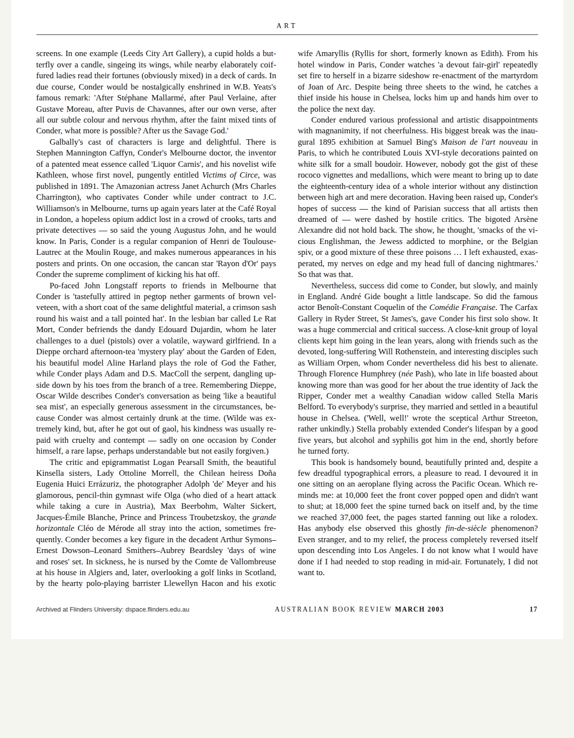Art
screens. In one example (Leeds City Art Gallery), a cupid holds a butterfly over a candle, singeing its wings, while nearby elaborately coiffured ladies read their fortunes (obviously mixed) in a deck of cards. In due course, Conder would be nostalgically enshrined in W.B. Yeats's famous remark: 'After Stéphane Mallarmé, after Paul Verlaine, after Gustave Moreau, after Puvis de Chavannes, after our own verse, after all our subtle colour and nervous rhythm, after the faint mixed tints of Conder, what more is possible? After us the Savage God.'
Galbally's cast of characters is large and delightful. There is Stephen Mannington Caffyn, Conder's Melbourne doctor, the inventor of a patented meat essence called 'Liquor Carnis', and his novelist wife Kathleen, whose first novel, pungently entitled Victims of Circe, was published in 1891. The Amazonian actress Janet Achurch (Mrs Charles Charrington), who captivates Conder while under contract to J.C. Williamson's in Melbourne, turns up again years later at the Café Royal in London, a hopeless opium addict lost in a crowd of crooks, tarts and private detectives — so said the young Augustus John, and he would know. In Paris, Conder is a regular companion of Henri de Toulouse-Lautrec at the Moulin Rouge, and makes numerous appearances in his posters and prints. On one occasion, the cancan star 'Rayon d'Or' pays Conder the supreme compliment of kicking his hat off.
Po-faced John Longstaff reports to friends in Melbourne that Conder is 'tastefully attired in pegtop nether garments of brown velveteen, with a short coat of the same delightful material, a crimson sash round his waist and a tall pointed hat'. In the lesbian bar called Le Rat Mort, Conder befriends the dandy Edouard Dujardin, whom he later challenges to a duel (pistols) over a volatile, wayward girlfriend. In a Dieppe orchard afternoon-tea 'mystery play' about the Garden of Eden, his beautiful model Aline Harland plays the role of God the Father, while Conder plays Adam and D.S. MacColl the serpent, dangling upside down by his toes from the branch of a tree. Remembering Dieppe, Oscar Wilde describes Conder's conversation as being 'like a beautiful sea mist', an especially generous assessment in the circumstances, because Conder was almost certainly drunk at the time. (Wilde was extremely kind, but, after he got out of gaol, his kindness was usually repaid with cruelty and contempt — sadly on one occasion by Conder himself, a rare lapse, perhaps understandable but not easily forgiven.)
The critic and epigrammatist Logan Pearsall Smith, the beautiful Kinsella sisters, Lady Ottoline Morrell, the Chilean heiress Doña Eugenia Huici Errázuriz, the photographer Adolph 'de' Meyer and his glamorous, pencil-thin gymnast wife Olga (who died of a heart attack while taking a cure in Austria), Max Beerbohm, Walter Sickert, Jacques-Émile Blanche, Prince and Princess Troubetzskoy, the grande horizontale Cléo de Mérode all stray into the action, sometimes frequently. Conder becomes a key figure in the decadent Arthur Symons–Ernest Dowson–Leonard Smithers–Aubrey Beardsley 'days of wine and roses' set. In sickness, he is nursed by the Comte de Vallombreuse at his house in Algiers and, later, overlooking a golf links in Scotland, by the hearty polo-playing barrister Llewellyn Hacon and his exotic wife Amaryllis (Ryllis for short, formerly known as Edith). From his hotel window in Paris, Conder watches 'a devout fair-girl' repeatedly set fire to herself in a bizarre sideshow re-enactment of the martyrdom of Joan of Arc. Despite being three sheets to the wind, he catches a thief inside his house in Chelsea, locks him up and hands him over to the police the next day.
Conder endured various professional and artistic disappointments with magnanimity, if not cheerfulness. His biggest break was the inaugural 1895 exhibition at Samuel Bing's Maison de l'art nouveau in Paris, to which he contributed Louis XVI-style decorations painted on white silk for a small boudoir. However, nobody got the gist of these rococo vignettes and medallions, which were meant to bring up to date the eighteenth-century idea of a whole interior without any distinction between high art and mere decoration. Having been raised up, Conder's hopes of success — the kind of Parisian success that all artists then dreamed of — were dashed by hostile critics. The bigoted Arsène Alexandre did not hold back. The show, he thought, 'smacks of the vicious Englishman, the Jewess addicted to morphine, or the Belgian spiv, or a good mixture of these three poisons … I left exhausted, exasperated, my nerves on edge and my head full of dancing nightmares.' So that was that.
Nevertheless, success did come to Conder, but slowly, and mainly in England. André Gide bought a little landscape. So did the famous actor Benoît-Constant Coquelin of the Comédie Française. The Carfax Gallery in Ryder Street, St James's, gave Conder his first solo show. It was a huge commercial and critical success. A close-knit group of loyal clients kept him going in the lean years, along with friends such as the devoted, long-suffering Will Rothenstein, and interesting disciples such as William Orpen, whom Conder nevertheless did his best to alienate. Through Florence Humphrey (née Pash), who late in life boasted about knowing more than was good for her about the true identity of Jack the Ripper, Conder met a wealthy Canadian widow called Stella Maris Belford. To everybody's surprise, they married and settled in a beautiful house in Chelsea. ('Well, well!' wrote the sceptical Arthur Streeton, rather unkindly.) Stella probably extended Conder's lifespan by a good five years, but alcohol and syphilis got him in the end, shortly before he turned forty.
This book is handsomely bound, beautifully printed and, despite a few dreadful typographical errors, a pleasure to read. I devoured it in one sitting on an aeroplane flying across the Pacific Ocean. Which reminds me: at 10,000 feet the front cover popped open and didn't want to shut; at 18,000 feet the spine turned back on itself and, by the time we reached 37,000 feet, the pages started fanning out like a rolodex. Has anybody else observed this ghostly fin-de-siècle phenomenon? Even stranger, and to my relief, the process completely reversed itself upon descending into Los Angeles. I do not know what I would have done if I had needed to stop reading in mid-air. Fortunately, I did not want to.
Archived at Flinders University: dspace.flinders.edu.au Australian Book Review March 2003 17